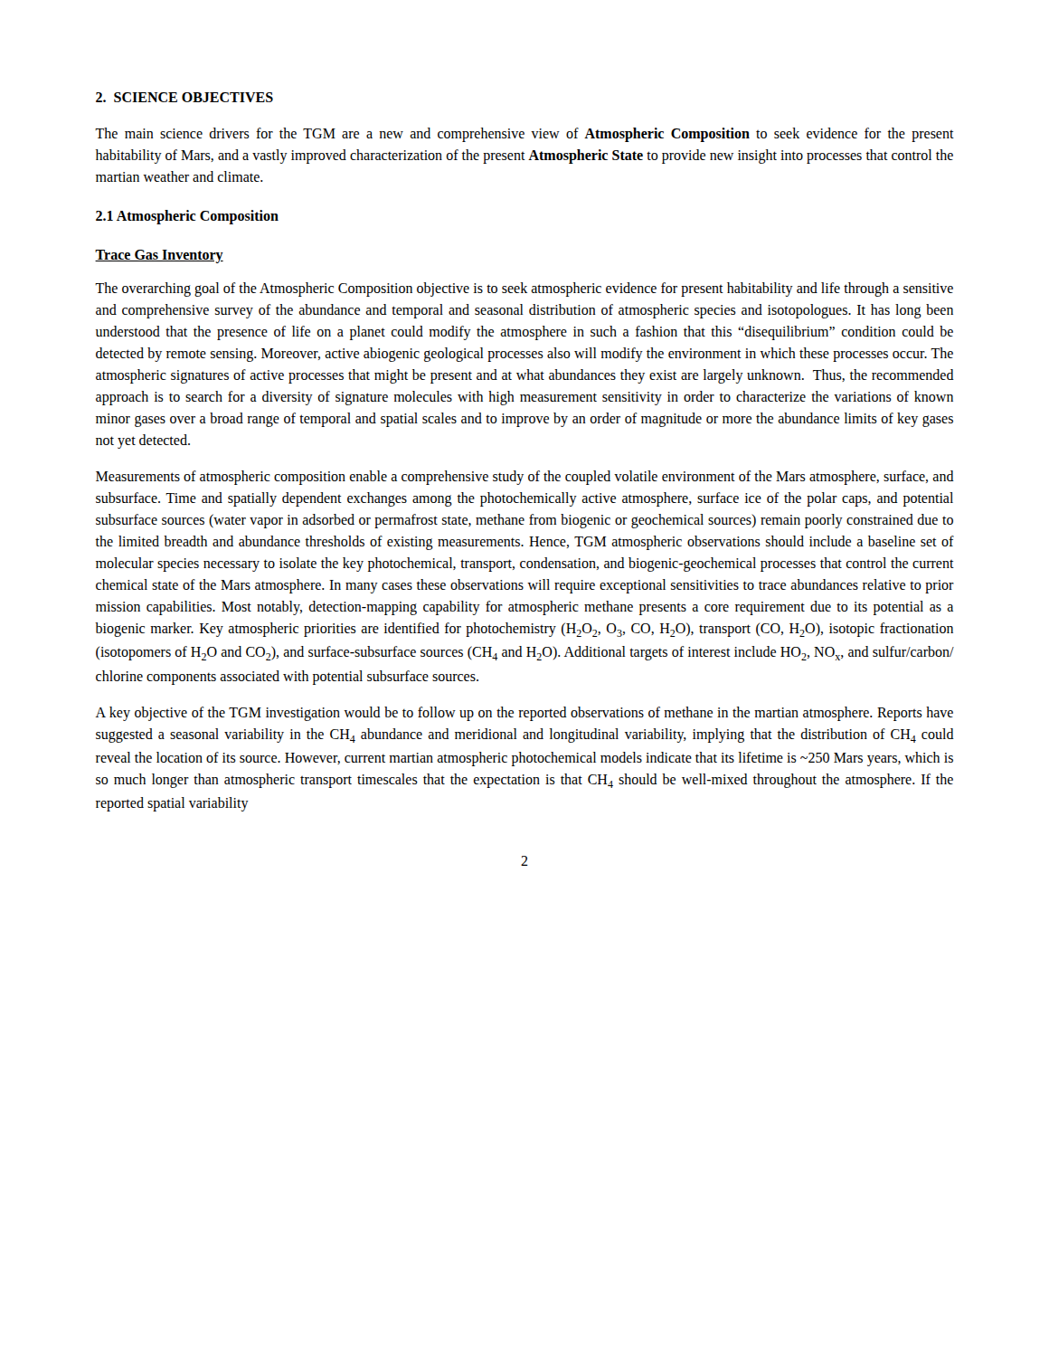2. SCIENCE OBJECTIVES
The main science drivers for the TGM are a new and comprehensive view of Atmospheric Composition to seek evidence for the present habitability of Mars, and a vastly improved characterization of the present Atmospheric State to provide new insight into processes that control the martian weather and climate.
2.1 Atmospheric Composition
Trace Gas Inventory
The overarching goal of the Atmospheric Composition objective is to seek atmospheric evidence for present habitability and life through a sensitive and comprehensive survey of the abundance and temporal and seasonal distribution of atmospheric species and isotopologues. It has long been understood that the presence of life on a planet could modify the atmosphere in such a fashion that this “disequilibrium” condition could be detected by remote sensing. Moreover, active abiogenic geological processes also will modify the environment in which these processes occur. The atmospheric signatures of active processes that might be present and at what abundances they exist are largely unknown. Thus, the recommended approach is to search for a diversity of signature molecules with high measurement sensitivity in order to characterize the variations of known minor gases over a broad range of temporal and spatial scales and to improve by an order of magnitude or more the abundance limits of key gases not yet detected.
Measurements of atmospheric composition enable a comprehensive study of the coupled volatile environment of the Mars atmosphere, surface, and subsurface. Time and spatially dependent exchanges among the photochemically active atmosphere, surface ice of the polar caps, and potential subsurface sources (water vapor in adsorbed or permafrost state, methane from biogenic or geochemical sources) remain poorly constrained due to the limited breadth and abundance thresholds of existing measurements. Hence, TGM atmospheric observations should include a baseline set of molecular species necessary to isolate the key photochemical, transport, condensation, and biogenic-geochemical processes that control the current chemical state of the Mars atmosphere. In many cases these observations will require exceptional sensitivities to trace abundances relative to prior mission capabilities. Most notably, detection-mapping capability for atmospheric methane presents a core requirement due to its potential as a biogenic marker. Key atmospheric priorities are identified for photochemistry (H2O2, O3, CO, H2O), transport (CO, H2O), isotopic fractionation (isotopomers of H2O and CO2), and surface-subsurface sources (CH4 and H2O). Additional targets of interest include HO2, NOx, and sulfur/carbon/ chlorine components associated with potential subsurface sources.
A key objective of the TGM investigation would be to follow up on the reported observations of methane in the martian atmosphere. Reports have suggested a seasonal variability in the CH4 abundance and meridional and longitudinal variability, implying that the distribution of CH4 could reveal the location of its source. However, current martian atmospheric photochemical models indicate that its lifetime is ~250 Mars years, which is so much longer than atmospheric transport timescales that the expectation is that CH4 should be well-mixed throughout the atmosphere. If the reported spatial variability
2